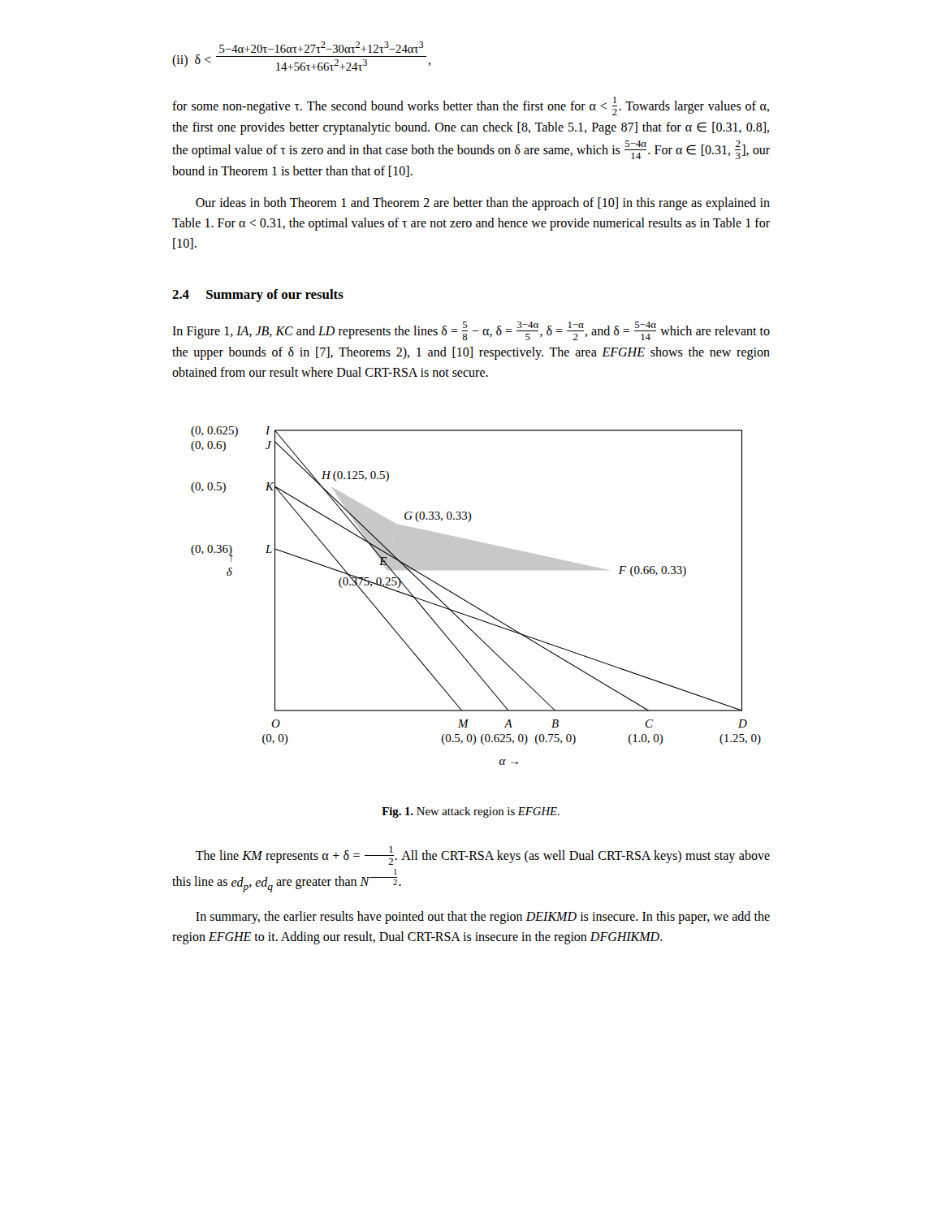(ii) δ < 5−4α+20τ−16ατ+27τ2−30ατ2+12τ3−24ατ314+56τ+66τ2+24τ3,
for some non-negative τ. The second bound works better than the first one for α < 12. Towards larger values of α, the first one provides better cryptanalytic bound. One can check [8, Table 5.1, Page 87] that for α ∈ [0.31, 0.8], the optimal value of τ is zero and in that case both the bounds on δ are same, which is 5−4α 14. For α ∈ [0.31, 23], our bound in Theorem 1 is better than that of [10].
Our ideas in both Theorem 1 and Theorem 2 are better than the approach of [10] in this range as explained in Table 1. For α < 0.31, the optimal values of τ are not zero and hence we provide numerical results as in Table 1 for [10].
2.4 Summary of our results
In Figure 1, IA, JB, KC and LD represents the lines δ = 58 − α, δ = 3−4α 5, δ = 1−α 2, and δ = 5−4α 14 which are relevant to the upper bounds of δ in [7], Theorems 2), 1 and [10] respectively. The area EFGHE shows the new region obtained from our result where Dual CRT-RSA is not secure.
↑ δ α → (0, 0.625)I (0, 0.6)J (0, 0.5)K (0, 0.36)L H(0.125, 0.5) G(0.33, 0.33) E (0.375, 0.25) F(0.66, 0.33) O (0, 0) M (0.5, 0) A (0.625, 0) B (0.75, 0) C (1.0, 0) D (1.25, 0)
Fig. 1. New attack region is EFGHE.
The line KM represents α + δ = 12. All the CRT-RSA keys (as well Dual CRT-RSA keys) must stay above this line as edp, edq are greater than N12.
In summary, the earlier results have pointed out that the region DEIKMD is insecure. In this paper, we add the region EFGHE to it. Adding our result, Dual CRT-RSA is insecure in the region DFGHIKMD.